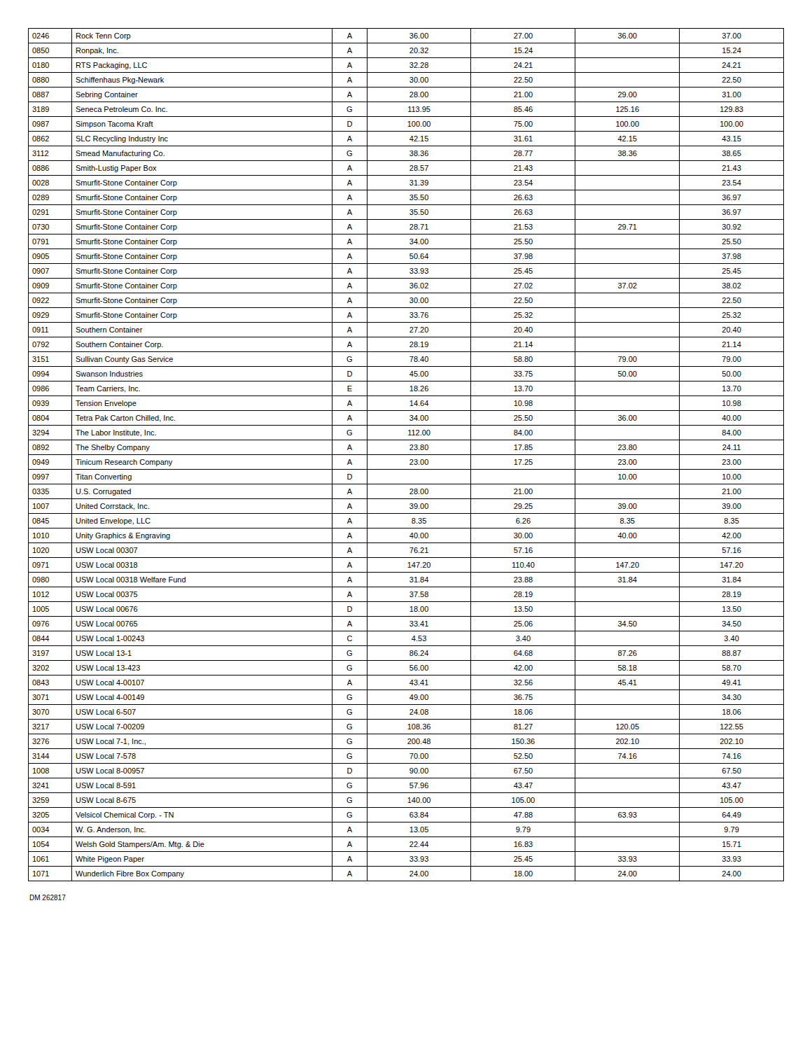| 0246 | Rock Tenn Corp | A | 36.00 | 27.00 | 36.00 | 37.00 |
| 0850 | Ronpak, Inc. | A | 20.32 | 15.24 | | 15.24 |
| 0180 | RTS Packaging, LLC | A | 32.28 | 24.21 | | 24.21 |
| 0880 | Schiffenhaus Pkg-Newark | A | 30.00 | 22.50 | | 22.50 |
| 0887 | Sebring Container | A | 28.00 | 21.00 | 29.00 | 31.00 |
| 3189 | Seneca Petroleum Co. Inc. | G | 113.95 | 85.46 | 125.16 | 129.83 |
| 0987 | Simpson Tacoma Kraft | D | 100.00 | 75.00 | 100.00 | 100.00 |
| 0862 | SLC Recycling Industry Inc | A | 42.15 | 31.61 | 42.15 | 43.15 |
| 3112 | Smead Manufacturing Co. | G | 38.36 | 28.77 | 38.36 | 38.65 |
| 0886 | Smith-Lustig Paper Box | A | 28.57 | 21.43 | | 21.43 |
| 0028 | Smurfit-Stone Container Corp | A | 31.39 | 23.54 | | 23.54 |
| 0289 | Smurfit-Stone Container Corp | A | 35.50 | 26.63 | | 36.97 |
| 0291 | Smurfit-Stone Container Corp | A | 35.50 | 26.63 | | 36.97 |
| 0730 | Smurfit-Stone Container Corp | A | 28.71 | 21.53 | 29.71 | 30.92 |
| 0791 | Smurfit-Stone Container Corp | A | 34.00 | 25.50 | | 25.50 |
| 0905 | Smurfit-Stone Container Corp | A | 50.64 | 37.98 | | 37.98 |
| 0907 | Smurfit-Stone Container Corp | A | 33.93 | 25.45 | | 25.45 |
| 0909 | Smurfit-Stone Container Corp | A | 36.02 | 27.02 | 37.02 | 38.02 |
| 0922 | Smurfit-Stone Container Corp | A | 30.00 | 22.50 | | 22.50 |
| 0929 | Smurfit-Stone Container Corp | A | 33.76 | 25.32 | | 25.32 |
| 0911 | Southern Container | A | 27.20 | 20.40 | | 20.40 |
| 0792 | Southern Container Corp. | A | 28.19 | 21.14 | | 21.14 |
| 3151 | Sullivan County Gas Service | G | 78.40 | 58.80 | 79.00 | 79.00 |
| 0994 | Swanson Industries | D | 45.00 | 33.75 | 50.00 | 50.00 |
| 0986 | Team Carriers, Inc. | E | 18.26 | 13.70 | | 13.70 |
| 0939 | Tension Envelope | A | 14.64 | 10.98 | | 10.98 |
| 0804 | Tetra Pak Carton Chilled, Inc. | A | 34.00 | 25.50 | 36.00 | 40.00 |
| 3294 | The Labor Institute, Inc. | G | 112.00 | 84.00 | | 84.00 |
| 0892 | The Shelby Company | A | 23.80 | 17.85 | 23.80 | 24.11 |
| 0949 | Tinicum Research Company | A | 23.00 | 17.25 | 23.00 | 23.00 |
| 0997 | Titan Converting | D | | | 10.00 | 10.00 |
| 0335 | U.S. Corrugated | A | 28.00 | 21.00 | | 21.00 |
| 1007 | United Corrstack, Inc. | A | 39.00 | 29.25 | 39.00 | 39.00 |
| 0845 | United Envelope, LLC | A | 8.35 | 6.26 | 8.35 | 8.35 |
| 1010 | Unity Graphics & Engraving | A | 40.00 | 30.00 | 40.00 | 42.00 |
| 1020 | USW Local 00307 | A | 76.21 | 57.16 | | 57.16 |
| 0971 | USW Local 00318 | A | 147.20 | 110.40 | 147.20 | 147.20 |
| 0980 | USW Local 00318 Welfare Fund | A | 31.84 | 23.88 | 31.84 | 31.84 |
| 1012 | USW Local 00375 | A | 37.58 | 28.19 | | 28.19 |
| 1005 | USW Local 00676 | D | 18.00 | 13.50 | | 13.50 |
| 0976 | USW Local 00765 | A | 33.41 | 25.06 | 34.50 | 34.50 |
| 0844 | USW Local 1-00243 | C | 4.53 | 3.40 | | 3.40 |
| 3197 | USW Local 13-1 | G | 86.24 | 64.68 | 87.26 | 88.87 |
| 3202 | USW Local 13-423 | G | 56.00 | 42.00 | 58.18 | 58.70 |
| 0843 | USW Local 4-00107 | A | 43.41 | 32.56 | 45.41 | 49.41 |
| 3071 | USW Local 4-00149 | G | 49.00 | 36.75 | | 34.30 |
| 3070 | USW Local 6-507 | G | 24.08 | 18.06 | | 18.06 |
| 3217 | USW Local 7-00209 | G | 108.36 | 81.27 | 120.05 | 122.55 |
| 3276 | USW Local 7-1, Inc., | G | 200.48 | 150.36 | 202.10 | 202.10 |
| 3144 | USW Local 7-578 | G | 70.00 | 52.50 | 74.16 | 74.16 |
| 1008 | USW Local 8-00957 | D | 90.00 | 67.50 | | 67.50 |
| 3241 | USW Local 8-591 | G | 57.96 | 43.47 | | 43.47 |
| 3259 | USW Local 8-675 | G | 140.00 | 105.00 | | 105.00 |
| 3205 | Velsicol Chemical Corp. - TN | G | 63.84 | 47.88 | 63.93 | 64.49 |
| 0034 | W. G. Anderson, Inc. | A | 13.05 | 9.79 | | 9.79 |
| 1054 | Welsh Gold Stampers/Am. Mtg. & Die | A | 22.44 | 16.83 | | 15.71 |
| 1061 | White Pigeon Paper | A | 33.93 | 25.45 | 33.93 | 33.93 |
| 1071 | Wunderlich Fibre Box Company | A | 24.00 | 18.00 | 24.00 | 24.00 |
DM 262817